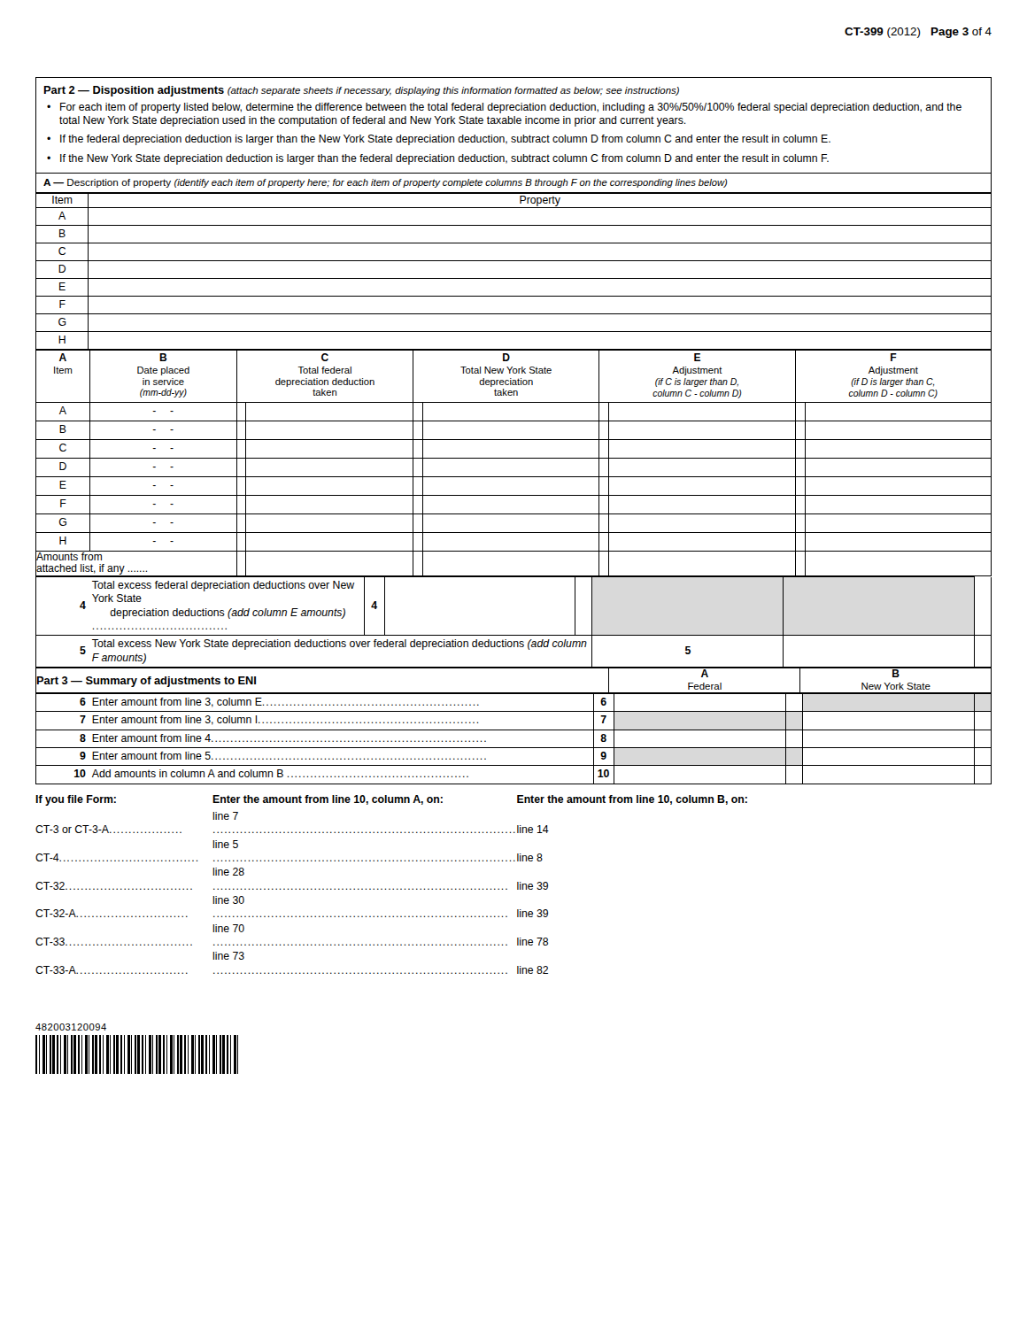CT-399 (2012) Page 3 of 4
Part 2 — Disposition adjustments (attach separate sheets if necessary, displaying this information formatted as below; see instructions)
For each item of property listed below, determine the difference between the total federal depreciation deduction, including a 30%/50%/100% federal special depreciation deduction, and the total New York State depreciation used in the computation of federal and New York State taxable income in prior and current years.
If the federal depreciation deduction is larger than the New York State depreciation deduction, subtract column D from column C and enter the result in column E.
If the New York State depreciation deduction is larger than the federal depreciation deduction, subtract column C from column D and enter the result in column F.
A — Description of property (identify each item of property here; for each item of property complete columns B through F on the corresponding lines below)
| Item | Property |
| --- | --- |
| A | |
| B | |
| C | |
| D | |
| E | |
| F | |
| G | |
| H | |
| A Item | B Date placed in service (mm-dd-yy) | C Total federal depreciation deduction taken | D Total New York State depreciation taken | E Adjustment (if C is larger than D, column C - column D) | F Adjustment (if D is larger than C, column D - column C) |
| --- | --- | --- | --- | --- | --- |
| A | - - | | | | | | | | |
| B | - - | | | | | | | | |
| C | - - | | | | | | | | |
| D | - - | | | | | | | | |
| E | - - | | | | | | | | |
| F | - - | | | | | | | | |
| G | - - | | | | | | | | |
| H | - - | | | | | | | | |
| Amounts from attached list, if any ....... | | | | | | | | |
| 4 | Total excess federal depreciation deductions over New York State depreciation deductions (add column E amounts) ................................... | 4 | | | | |
| 5 | Total excess New York State depreciation deductions over federal depreciation deductions (add column F amounts) | 5 | | |
| Part 3 — Summary of adjustments to ENI | A Federal | B New York State |
| 6 | Enter amount from line 3, column E ........................................................ | 6 | | | | |
| 7 | Enter amount from line 3, column I ......................................................... | 7 | | | | |
| 8 | Enter amount from line 4 ....................................................................... | 8 | | | | |
| 9 | Enter amount from line 5 ....................................................................... | 9 | | | | |
| 10 | Add amounts in column A and column B ............................................... | 10 | | | | |
| If you file Form: | Enter the amount from line 10, column A, on: | Enter the amount from line 10, column B, on: |
| CT-3 or CT-3-A ................... | line 7 .............................................................................. | line 14 |
| CT-4 .................................... | line 5 .............................................................................. | line 8 |
| CT-32 ................................. | line 28 ............................................................................ | line 39 |
| CT-32-A ............................. | line 30 ............................................................................ | line 39 |
| CT-33 ................................. | line 70 ............................................................................ | line 78 |
| CT-33-A ............................. | line 73 ............................................................................ | line 82 |
482003120094